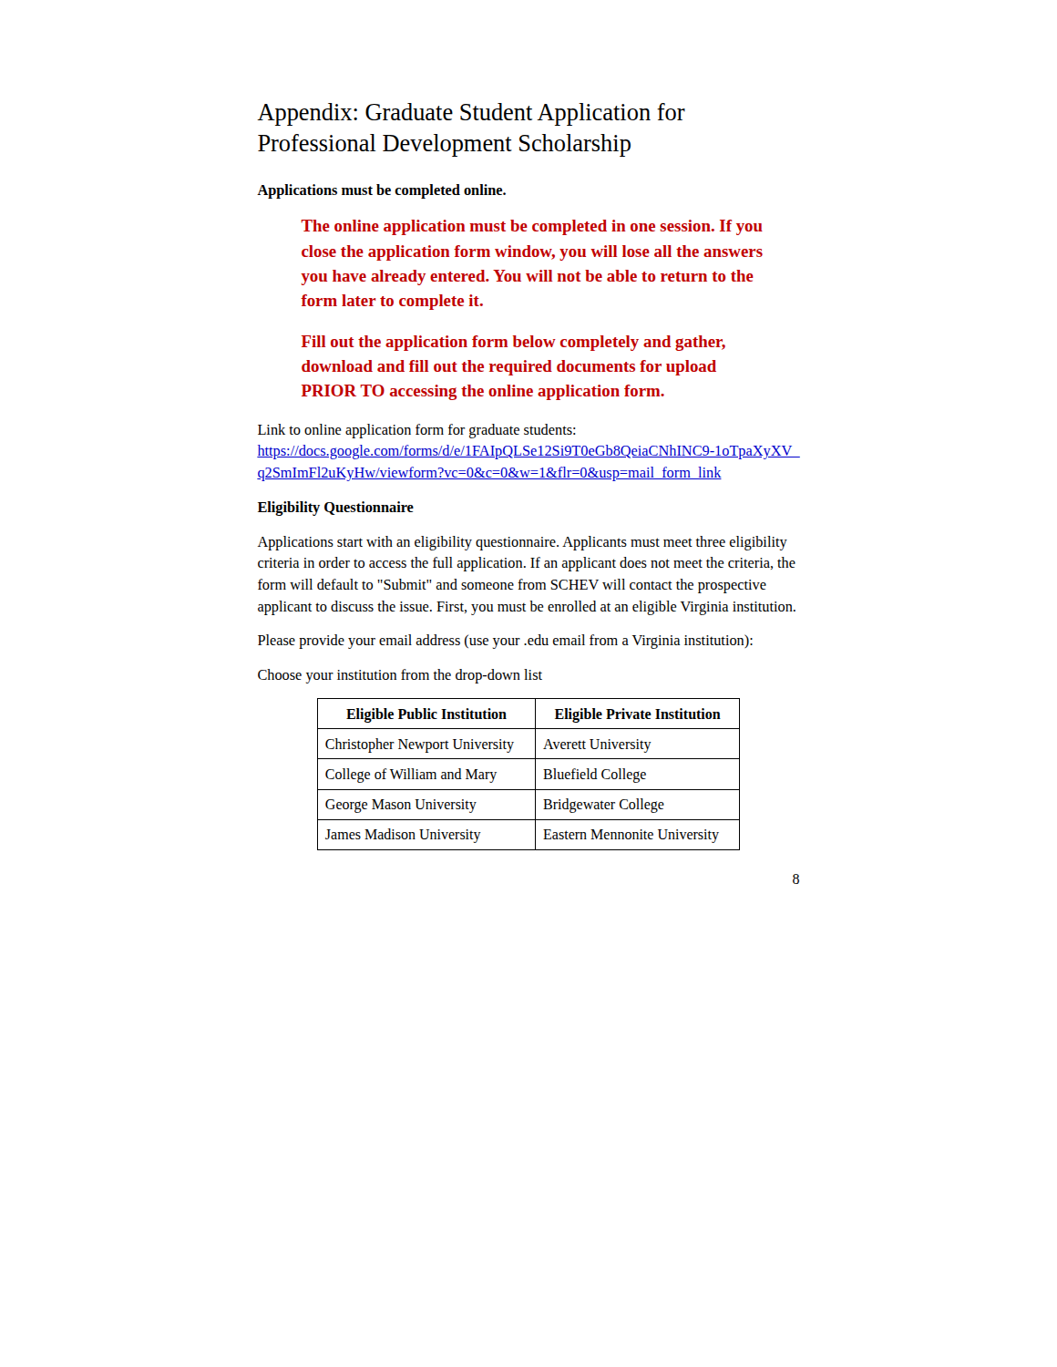Appendix: Graduate Student Application for Professional Development Scholarship
Applications must be completed online.
The online application must be completed in one session. If you close the application form window, you will lose all the answers you have already entered. You will not be able to return to the form later to complete it.
Fill out the application form below completely and gather, download and fill out the required documents for upload PRIOR TO accessing the online application form.
Link to online application form for graduate students:
https://docs.google.com/forms/d/e/1FAIpQLSe12Si9T0eGb8QeiaCNhINC9-1oTpaXyXV_q2SmImFl2uKyHw/viewform?vc=0&c=0&w=1&flr=0&usp=mail_form_link
Eligibility Questionnaire
Applications start with an eligibility questionnaire. Applicants must meet three eligibility criteria in order to access the full application. If an applicant does not meet the criteria, the form will default to "Submit" and someone from SCHEV will contact the prospective applicant to discuss the issue. First, you must be enrolled at an eligible Virginia institution.
Please provide your email address (use your .edu email from a Virginia institution):
Choose your institution from the drop-down list
| Eligible Public Institution | Eligible Private Institution |
| --- | --- |
| Christopher Newport University | Averett University |
| College of William and Mary | Bluefield College |
| George Mason University | Bridgewater College |
| James Madison University | Eastern Mennonite University |
8